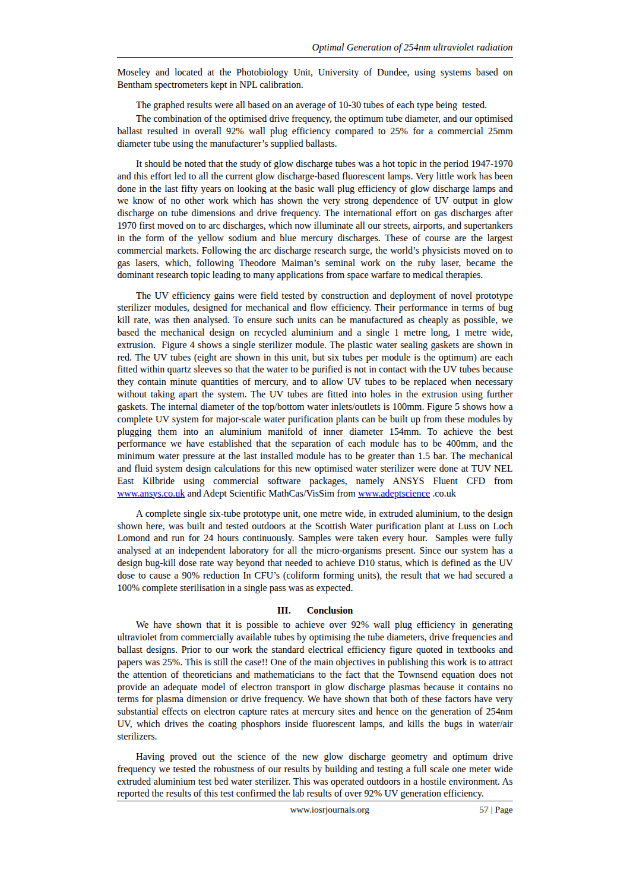Optimal Generation of 254nm ultraviolet radiation
Moseley and located at the Photobiology Unit, University of Dundee, using systems based on Bentham spectrometers kept in NPL calibration.
The graphed results were all based on an average of 10-30 tubes of each type being tested.
The combination of the optimised drive frequency, the optimum tube diameter, and our optimised ballast resulted in overall 92% wall plug efficiency compared to 25% for a commercial 25mm diameter tube using the manufacturer’s supplied ballasts.
It should be noted that the study of glow discharge tubes was a hot topic in the period 1947-1970 and this effort led to all the current glow discharge-based fluorescent lamps. Very little work has been done in the last fifty years on looking at the basic wall plug efficiency of glow discharge lamps and we know of no other work which has shown the very strong dependence of UV output in glow discharge on tube dimensions and drive frequency. The international effort on gas discharges after 1970 first moved on to arc discharges, which now illuminate all our streets, airports, and supertankers in the form of the yellow sodium and blue mercury discharges. These of course are the largest commercial markets. Following the arc discharge research surge, the world’s physicists moved on to gas lasers, which, following Theodore Maiman’s seminal work on the ruby laser, became the dominant research topic leading to many applications from space warfare to medical therapies.
The UV efficiency gains were field tested by construction and deployment of novel prototype sterilizer modules, designed for mechanical and flow efficiency. Their performance in terms of bug kill rate, was then analysed. To ensure such units can be manufactured as cheaply as possible, we based the mechanical design on recycled aluminium and a single 1 metre long, 1 metre wide, extrusion. Figure 4 shows a single sterilizer module. The plastic water sealing gaskets are shown in red. The UV tubes (eight are shown in this unit, but six tubes per module is the optimum) are each fitted within quartz sleeves so that the water to be purified is not in contact with the UV tubes because they contain minute quantities of mercury, and to allow UV tubes to be replaced when necessary without taking apart the system. The UV tubes are fitted into holes in the extrusion using further gaskets. The internal diameter of the top/bottom water inlets/outlets is 100mm. Figure 5 shows how a complete UV system for major-scale water purification plants can be built up from these modules by plugging them into an aluminium manifold of inner diameter 154mm. To achieve the best performance we have established that the separation of each module has to be 400mm, and the minimum water pressure at the last installed module has to be greater than 1.5 bar. The mechanical and fluid system design calculations for this new optimised water sterilizer were done at TUV NEL East Kilbride using commercial software packages, namely ANSYS Fluent CFD from www.ansys.co.uk and Adept Scientific MathCas/VisSim from www.adeptscience .co.uk
A complete single six-tube prototype unit, one metre wide, in extruded aluminium, to the design shown here, was built and tested outdoors at the Scottish Water purification plant at Luss on Loch Lomond and run for 24 hours continuously. Samples were taken every hour. Samples were fully analysed at an independent laboratory for all the micro-organisms present. Since our system has a design bug-kill dose rate way beyond that needed to achieve D10 status, which is defined as the UV dose to cause a 90% reduction In CFU’s (coliform forming units), the result that we had secured a 100% complete sterilisation in a single pass was as expected.
III. Conclusion
We have shown that it is possible to achieve over 92% wall plug efficiency in generating ultraviolet from commercially available tubes by optimising the tube diameters, drive frequencies and ballast designs. Prior to our work the standard electrical efficiency figure quoted in textbooks and papers was 25%. This is still the case!! One of the main objectives in publishing this work is to attract the attention of theoreticians and mathematicians to the fact that the Townsend equation does not provide an adequate model of electron transport in glow discharge plasmas because it contains no terms for plasma dimension or drive frequency. We have shown that both of these factors have very substantial effects on electron capture rates at mercury sites and hence on the generation of 254nm UV, which drives the coating phosphors inside fluorescent lamps, and kills the bugs in water/air sterilizers.
Having proved out the science of the new glow discharge geometry and optimum drive frequency we tested the robustness of our results by building and testing a full scale one meter wide extruded aluminium test bed water sterilizer. This was operated outdoors in a hostile environment. As reported the results of this test confirmed the lab results of over 92% UV generation efficiency.
www.iosrjournals.org
57 | Page